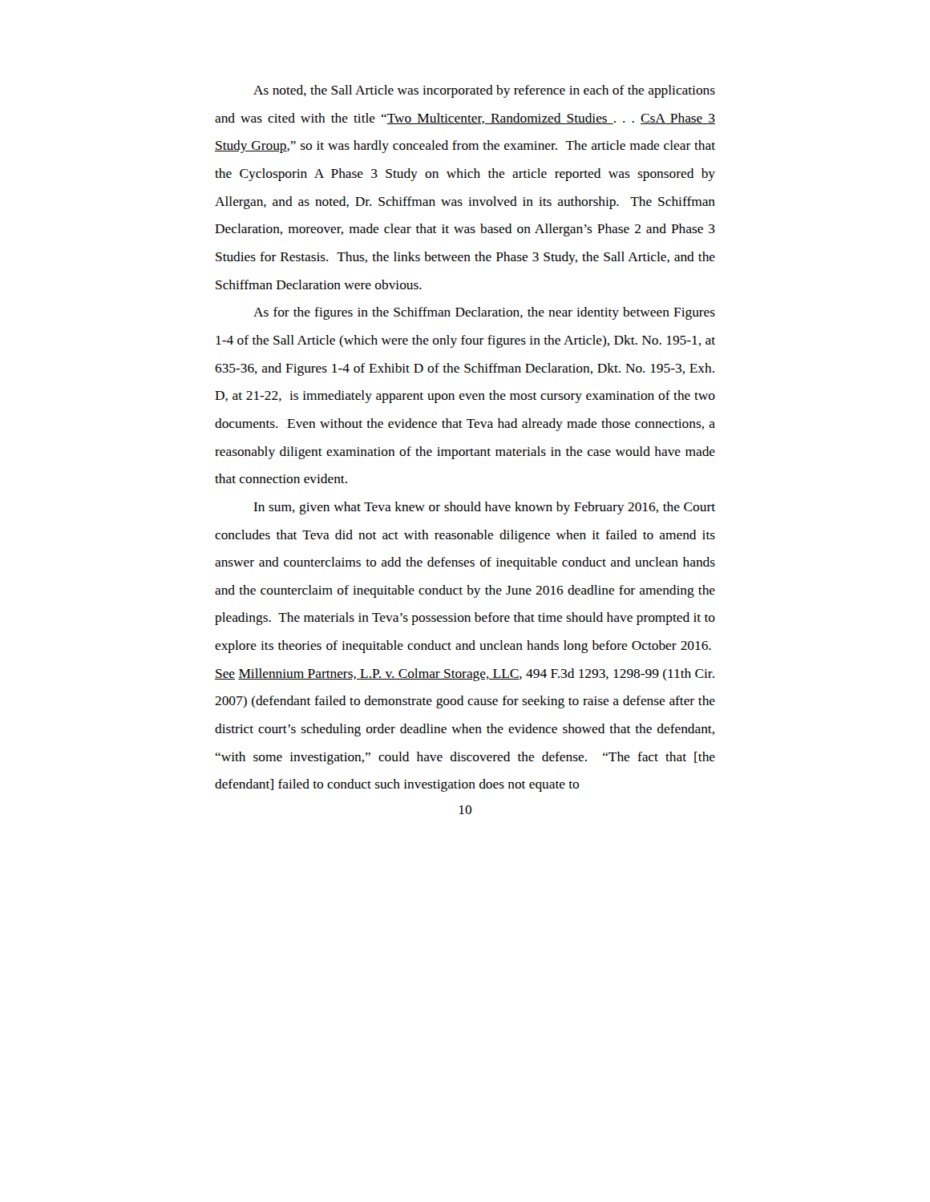As noted, the Sall Article was incorporated by reference in each of the applications and was cited with the title “Two Multicenter, Randomized Studies . . . CsA Phase 3 Study Group,” so it was hardly concealed from the examiner. The article made clear that the Cyclosporin A Phase 3 Study on which the article reported was sponsored by Allergan, and as noted, Dr. Schiffman was involved in its authorship. The Schiffman Declaration, moreover, made clear that it was based on Allergan’s Phase 2 and Phase 3 Studies for Restasis. Thus, the links between the Phase 3 Study, the Sall Article, and the Schiffman Declaration were obvious.
As for the figures in the Schiffman Declaration, the near identity between Figures 1-4 of the Sall Article (which were the only four figures in the Article), Dkt. No. 195-1, at 635-36, and Figures 1-4 of Exhibit D of the Schiffman Declaration, Dkt. No. 195-3, Exh. D, at 21-22, is immediately apparent upon even the most cursory examination of the two documents. Even without the evidence that Teva had already made those connections, a reasonably diligent examination of the important materials in the case would have made that connection evident.
In sum, given what Teva knew or should have known by February 2016, the Court concludes that Teva did not act with reasonable diligence when it failed to amend its answer and counterclaims to add the defenses of inequitable conduct and unclean hands and the counterclaim of inequitable conduct by the June 2016 deadline for amending the pleadings. The materials in Teva’s possession before that time should have prompted it to explore its theories of inequitable conduct and unclean hands long before October 2016. See Millennium Partners, L.P. v. Colmar Storage, LLC, 494 F.3d 1293, 1298-99 (11th Cir. 2007) (defendant failed to demonstrate good cause for seeking to raise a defense after the district court’s scheduling order deadline when the evidence showed that the defendant, “with some investigation,” could have discovered the defense. “The fact that [the defendant] failed to conduct such investigation does not equate to
10